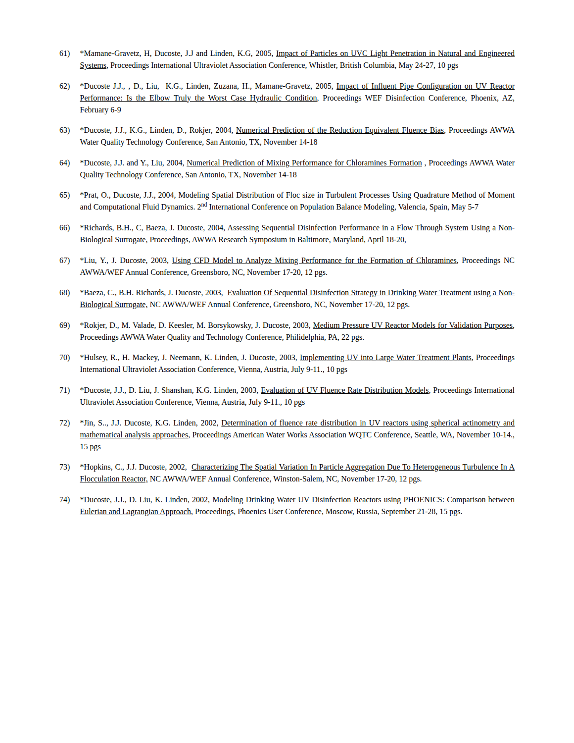61)*Mamane-Gravetz, H, Ducoste, J.J and Linden, K.G, 2005, Impact of Particles on UVC Light Penetration in Natural and Engineered Systems, Proceedings International Ultraviolet Association Conference, Whistler, British Columbia, May 24-27, 10 pgs
62)*Ducoste J.J., , D., Liu, K.G., Linden, Zuzana, H., Mamane-Gravetz, 2005, Impact of Influent Pipe Configuration on UV Reactor Performance: Is the Elbow Truly the Worst Case Hydraulic Condition, Proceedings WEF Disinfection Conference, Phoenix, AZ, February 6-9
63)*Ducoste, J.J., K.G., Linden, D., Rokjer, 2004, Numerical Prediction of the Reduction Equivalent Fluence Bias, Proceedings AWWA Water Quality Technology Conference, San Antonio, TX, November 14-18
64)*Ducoste, J.J. and Y., Liu, 2004, Numerical Prediction of Mixing Performance for Chloramines Formation , Proceedings AWWA Water Quality Technology Conference, San Antonio, TX, November 14-18
65)*Prat, O., Ducoste, J.J., 2004, Modeling Spatial Distribution of Floc size in Turbulent Processes Using Quadrature Method of Moment and Computational Fluid Dynamics. 2nd International Conference on Population Balance Modeling, Valencia, Spain, May 5-7
66)*Richards, B.H., C, Baeza, J. Ducoste, 2004, Assessing Sequential Disinfection Performance in a Flow Through System Using a Non-Biological Surrogate, Proceedings, AWWA Research Symposium in Baltimore, Maryland, April 18-20,
67)*Liu, Y., J. Ducoste, 2003, Using CFD Model to Analyze Mixing Performance for the Formation of Chloramines, Proceedings NC AWWA/WEF Annual Conference, Greensboro, NC, November 17-20, 12 pgs.
68)*Baeza, C., B.H. Richards, J. Ducoste, 2003, Evaluation Of Sequential Disinfection Strategy in Drinking Water Treatment using a Non-Biological Surrogate, NC AWWA/WEF Annual Conference, Greensboro, NC, November 17-20, 12 pgs.
69)*Rokjer, D., M. Valade, D. Keesler, M. Borsykowsky, J. Ducoste, 2003, Medium Pressure UV Reactor Models for Validation Purposes, Proceedings AWWA Water Quality and Technology Conference, Philidelphia, PA, 22 pgs.
70)*Hulsey, R., H. Mackey, J. Neemann, K. Linden, J. Ducoste, 2003, Implementing UV into Large Water Treatment Plants, Proceedings International Ultraviolet Association Conference, Vienna, Austria, July 9-11., 10 pgs
71)*Ducoste, J.J., D. Liu, J. Shanshan, K.G. Linden, 2003, Evaluation of UV Fluence Rate Distribution Models, Proceedings International Ultraviolet Association Conference, Vienna, Austria, July 9-11., 10 pgs
72)*Jin, S.., J.J. Ducoste, K.G. Linden, 2002, Determination of fluence rate distribution in UV reactors using spherical actinometry and mathematical analysis approaches, Proceedings American Water Works Association WQTC Conference, Seattle, WA, November 10-14., 15 pgs
73)*Hopkins, C., J.J. Ducoste, 2002, Characterizing The Spatial Variation In Particle Aggregation Due To Heterogeneous Turbulence In A Flocculation Reactor, NC AWWA/WEF Annual Conference, Winston-Salem, NC, November 17-20, 12 pgs.
74)*Ducoste, J.J., D. Liu, K. Linden, 2002, Modeling Drinking Water UV Disinfection Reactors using PHOENICS: Comparison between Eulerian and Lagrangian Approach, Proceedings, Phoenics User Conference, Moscow, Russia, September 21-28, 15 pgs.